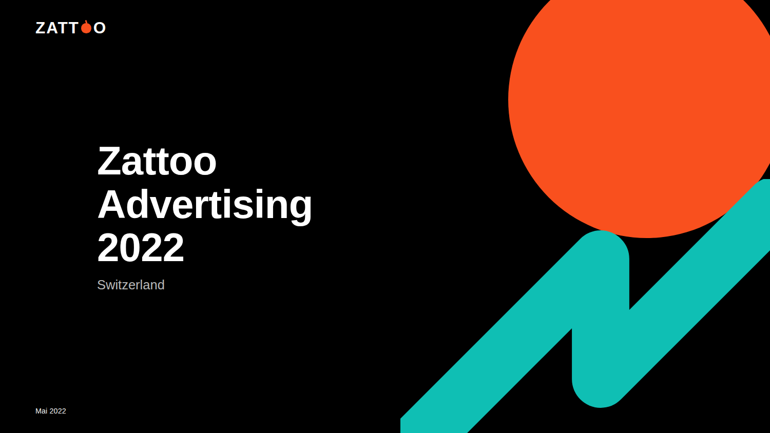Zatt o
Zattoo
Advertising 2022
Switzerland
Mai 2022